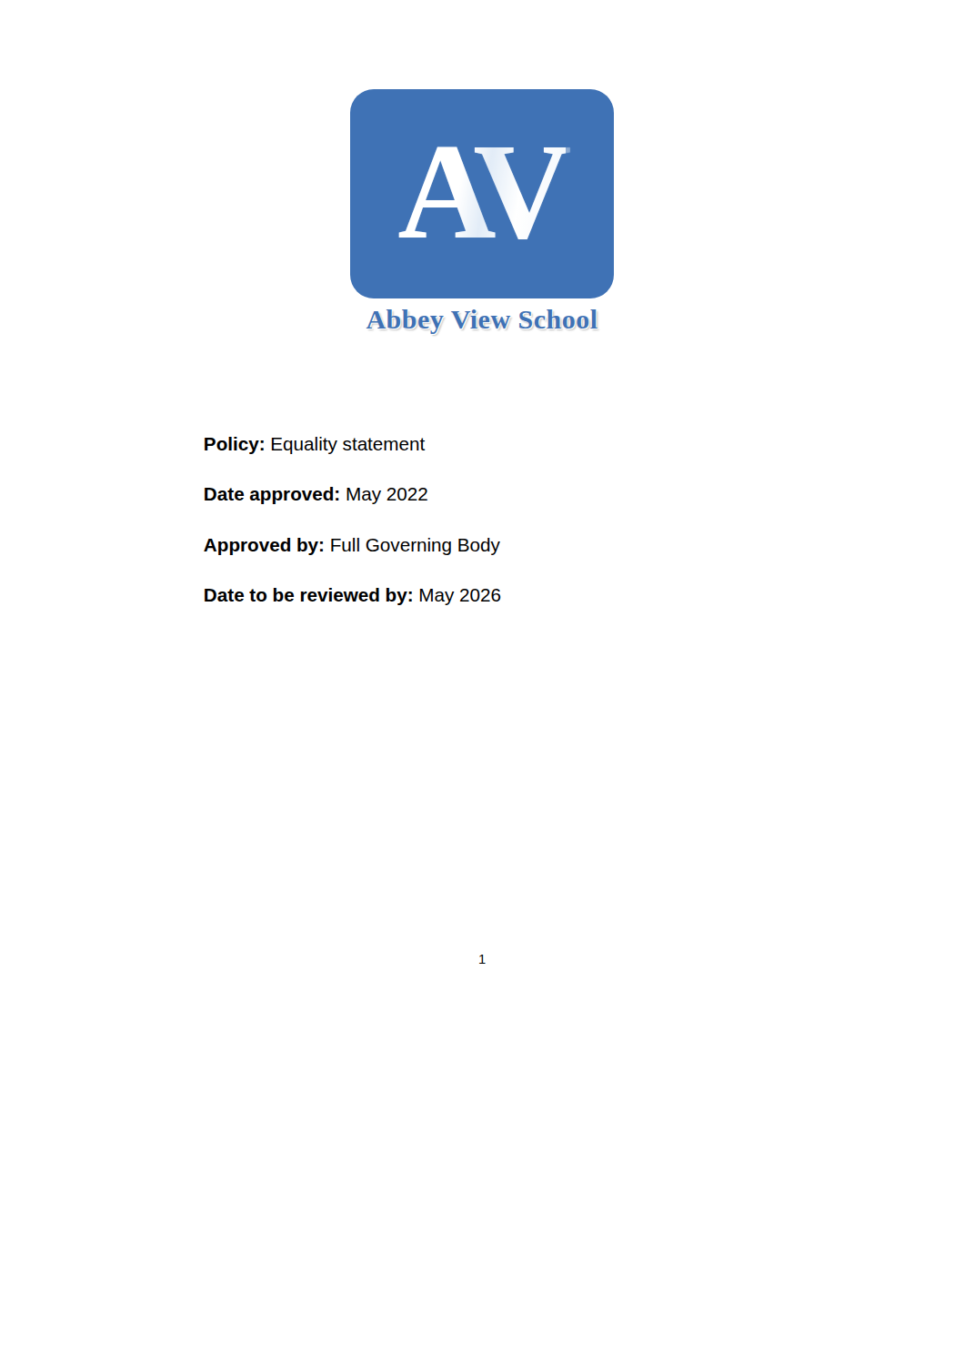AV
Abbey View School
Policy: Equality statement
Date approved: May 2022
Approved by: Full Governing Body
Date to be reviewed by: May 2026
1